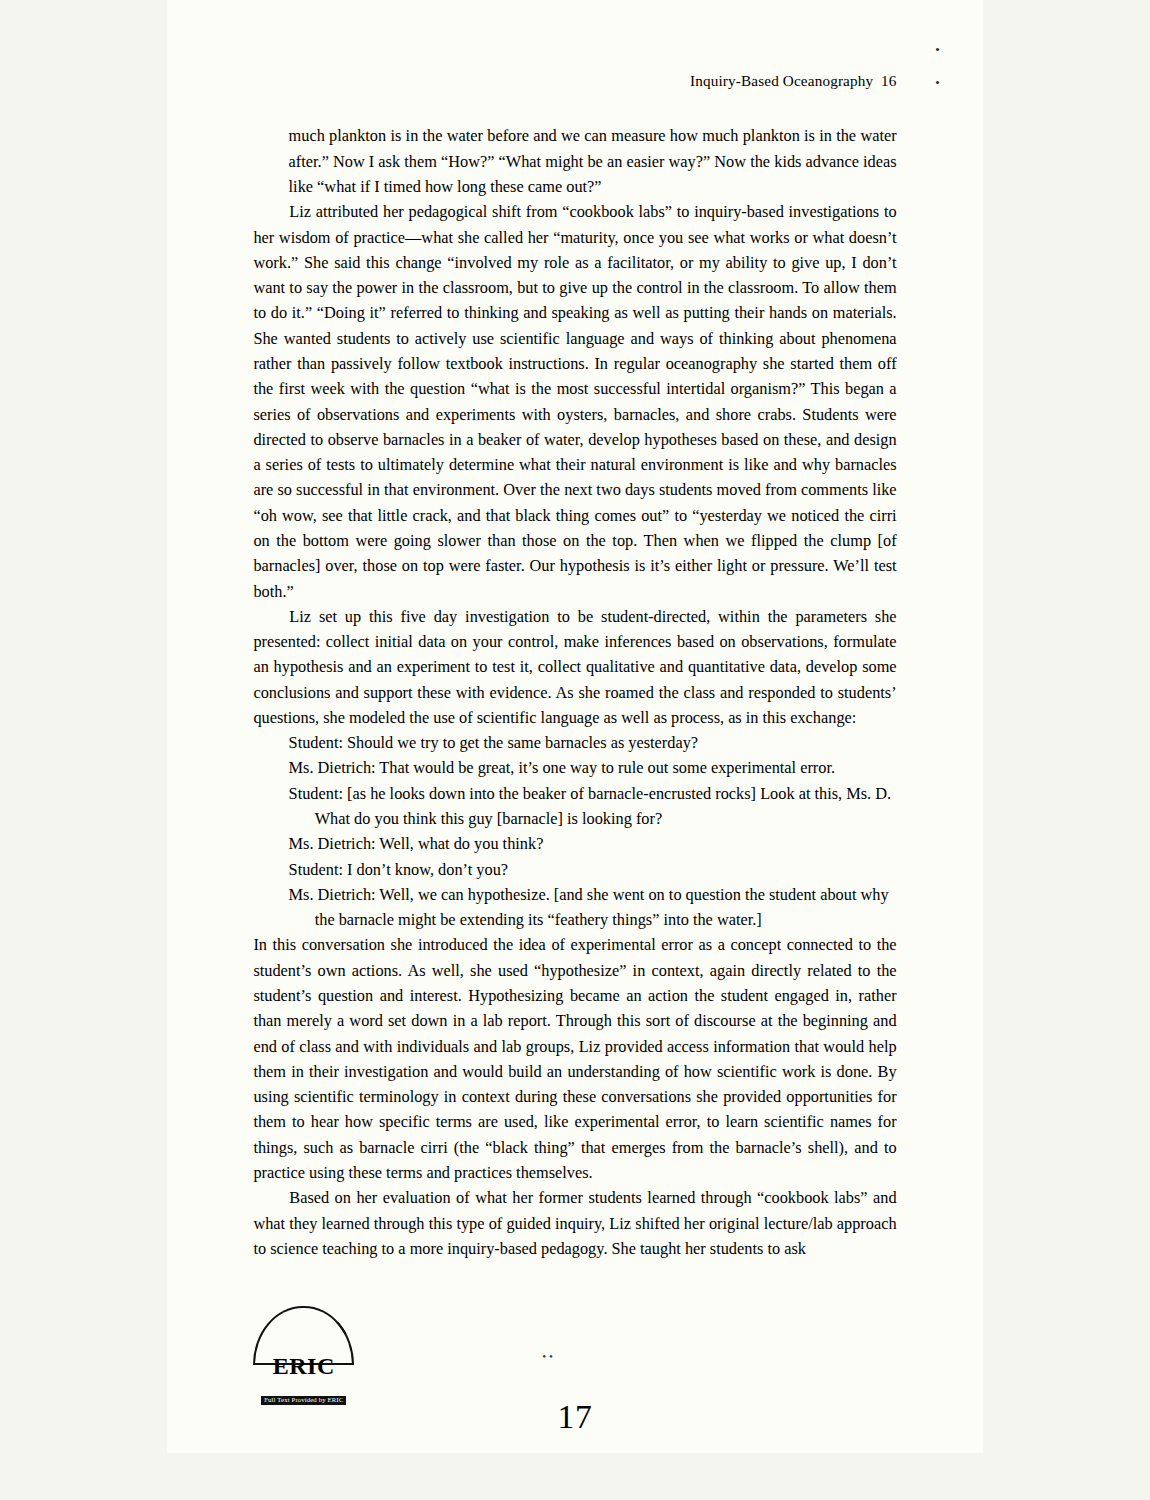•
•
Inquiry-Based Oceanography 16
much plankton is in the water before and we can measure how much plankton is in the water after.” Now I ask them “How?” “What might be an easier way?” Now the kids advance ideas like “what if I timed how long these came out?”
Liz attributed her pedagogical shift from “cookbook labs” to inquiry-based investigations to her wisdom of practice—what she called her “maturity, once you see what works or what doesn’t work.” She said this change “involved my role as a facilitator, or my ability to give up, I don’t want to say the power in the classroom, but to give up the control in the classroom. To allow them to do it.” “Doing it” referred to thinking and speaking as well as putting their hands on materials. She wanted students to actively use scientific language and ways of thinking about phenomena rather than passively follow textbook instructions. In regular oceanography she started them off the first week with the question “what is the most successful intertidal organism?” This began a series of observations and experiments with oysters, barnacles, and shore crabs. Students were directed to observe barnacles in a beaker of water, develop hypotheses based on these, and design a series of tests to ultimately determine what their natural environment is like and why barnacles are so successful in that environment. Over the next two days students moved from comments like “oh wow, see that little crack, and that black thing comes out” to “yesterday we noticed the cirri on the bottom were going slower than those on the top. Then when we flipped the clump [of barnacles] over, those on top were faster. Our hypothesis is it’s either light or pressure. We’ll test both.”
Liz set up this five day investigation to be student-directed, within the parameters she presented: collect initial data on your control, make inferences based on observations, formulate an hypothesis and an experiment to test it, collect qualitative and quantitative data, develop some conclusions and support these with evidence. As she roamed the class and responded to students’ questions, she modeled the use of scientific language as well as process, as in this exchange:
Student: Should we try to get the same barnacles as yesterday?
Ms. Dietrich: That would be great, it’s one way to rule out some experimental error.
Student: [as he looks down into the beaker of barnacle-encrusted rocks] Look at this, Ms. D. What do you think this guy [barnacle] is looking for?
Ms. Dietrich: Well, what do you think?
Student: I don’t know, don’t you?
Ms. Dietrich: Well, we can hypothesize. [and she went on to question the student about why the barnacle might be extending its “feathery things” into the water.]
In this conversation she introduced the idea of experimental error as a concept connected to the student’s own actions. As well, she used “hypothesize” in context, again directly related to the student’s question and interest. Hypothesizing became an action the student engaged in, rather than merely a word set down in a lab report. Through this sort of discourse at the beginning and end of class and with individuals and lab groups, Liz provided access information that would help them in their investigation and would build an understanding of how scientific work is done. By using scientific terminology in context during these conversations she provided opportunities for them to hear how specific terms are used, like experimental error, to learn scientific names for things, such as barnacle cirri (the “black thing” that emerges from the barnacle’s shell), and to practice using these terms and practices themselves.
Based on her evaluation of what her former students learned through “cookbook labs” and what they learned through this type of guided inquiry, Liz shifted her original lecture/lab approach to science teaching to a more inquiry-based pedagogy. She taught her students to ask
ERIC
Full Text Provided by ERIC
• •
17